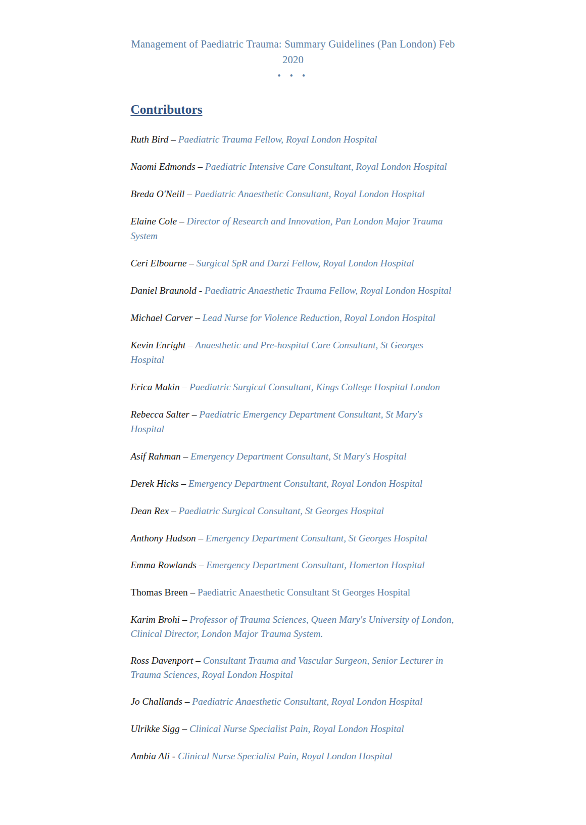Management of Paediatric Trauma: Summary Guidelines (Pan London) Feb 2020
• • •
Contributors
Ruth Bird – Paediatric Trauma Fellow, Royal London Hospital
Naomi Edmonds – Paediatric Intensive Care Consultant, Royal London Hospital
Breda O'Neill – Paediatric Anaesthetic Consultant, Royal London Hospital
Elaine Cole – Director of Research and Innovation, Pan London Major Trauma System
Ceri Elbourne – Surgical SpR and Darzi Fellow, Royal London Hospital
Daniel Braunold - Paediatric Anaesthetic Trauma Fellow, Royal London Hospital
Michael Carver – Lead Nurse for Violence Reduction, Royal London Hospital
Kevin Enright – Anaesthetic and Pre-hospital Care Consultant, St Georges Hospital
Erica Makin – Paediatric Surgical Consultant, Kings College Hospital London
Rebecca Salter – Paediatric Emergency Department Consultant, St Mary's Hospital
Asif Rahman – Emergency Department Consultant, St Mary's Hospital
Derek Hicks – Emergency Department Consultant, Royal London Hospital
Dean Rex – Paediatric Surgical Consultant, St Georges Hospital
Anthony Hudson – Emergency Department Consultant, St Georges Hospital
Emma Rowlands – Emergency Department Consultant, Homerton Hospital
Thomas Breen – Paediatric Anaesthetic Consultant St Georges Hospital
Karim Brohi – Professor of Trauma Sciences, Queen Mary's University of London, Clinical Director, London Major Trauma System.
Ross Davenport – Consultant Trauma and Vascular Surgeon, Senior Lecturer in Trauma Sciences, Royal London Hospital
Jo Challands – Paediatric Anaesthetic Consultant, Royal London Hospital
Ulrikke Sigg – Clinical Nurse Specialist Pain, Royal London Hospital
Ambia Ali - Clinical Nurse Specialist Pain, Royal London Hospital